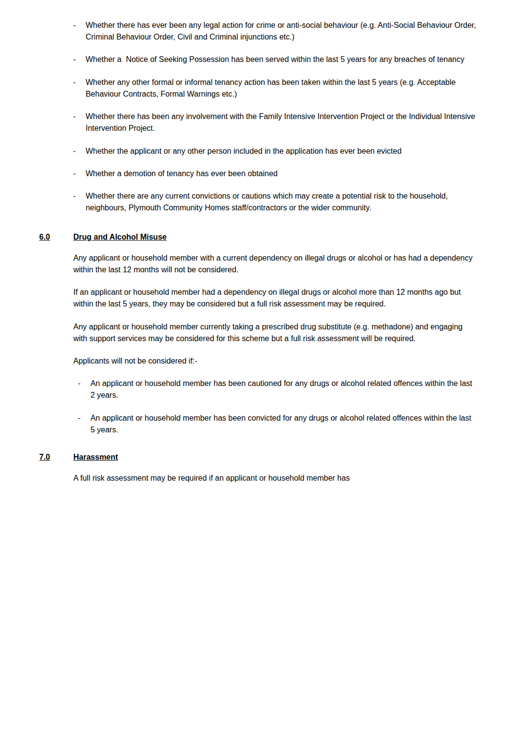Whether there has ever been any legal action for crime or anti-social behaviour (e.g. Anti-Social Behaviour Order, Criminal Behaviour Order, Civil and Criminal injunctions etc.)
Whether a Notice of Seeking Possession has been served within the last 5 years for any breaches of tenancy
Whether any other formal or informal tenancy action has been taken within the last 5 years (e.g. Acceptable Behaviour Contracts, Formal Warnings etc.)
Whether there has been any involvement with the Family Intensive Intervention Project or the Individual Intensive Intervention Project.
Whether the applicant or any other person included in the application has ever been evicted
Whether a demotion of tenancy has ever been obtained
Whether there are any current convictions or cautions which may create a potential risk to the household, neighbours, Plymouth Community Homes staff/contractors or the wider community.
6.0 Drug and Alcohol Misuse
Any applicant or household member with a current dependency on illegal drugs or alcohol or has had a dependency within the last 12 months will not be considered.
If an applicant or household member had a dependency on illegal drugs or alcohol more than 12 months ago but within the last 5 years, they may be considered but a full risk assessment may be required.
Any applicant or household member currently taking a prescribed drug substitute (e.g. methadone) and engaging with support services may be considered for this scheme but a full risk assessment will be required.
Applicants will not be considered if:-
An applicant or household member has been cautioned for any drugs or alcohol related offences within the last 2 years.
An applicant or household member has been convicted for any drugs or alcohol related offences within the last 5 years.
7.0 Harassment
A full risk assessment may be required if an applicant or household member has